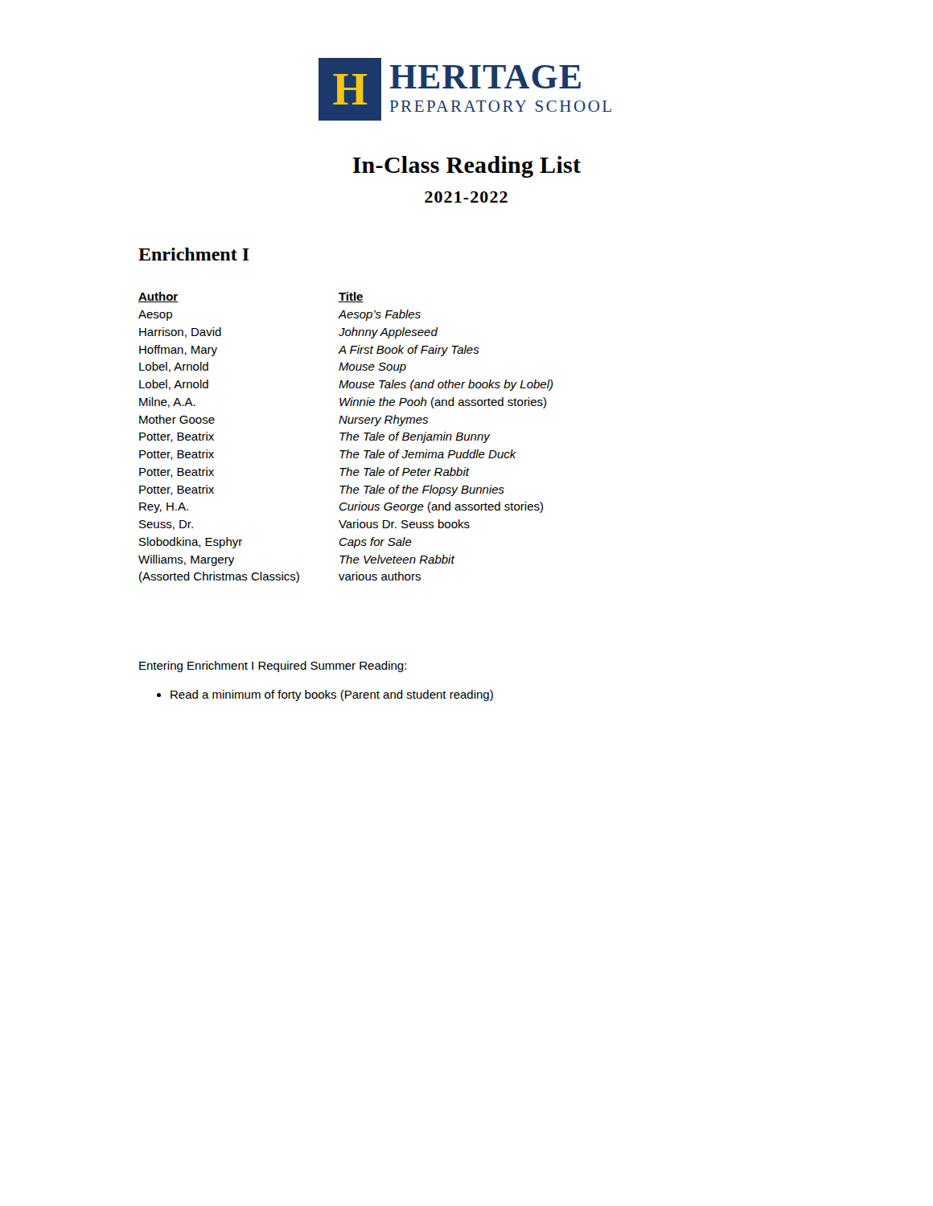H
HERITAGE
PREPARATORY SCHOOL
In-Class Reading List
2021-2022
Enrichment I
| Author | Title |
| --- | --- |
| Aesop | Aesop’s Fables |
| Harrison, David | Johnny Appleseed |
| Hoffman, Mary | A First Book of Fairy Tales |
| Lobel, Arnold | Mouse Soup |
| Lobel, Arnold | Mouse Tales (and other books by Lobel) |
| Milne, A.A. | Winnie the Pooh (and assorted stories) |
| Mother Goose | Nursery Rhymes |
| Potter, Beatrix | The Tale of Benjamin Bunny |
| Potter, Beatrix | The Tale of Jemima Puddle Duck |
| Potter, Beatrix | The Tale of Peter Rabbit |
| Potter, Beatrix | The Tale of the Flopsy Bunnies |
| Rey, H.A. | Curious George (and assorted stories) |
| Seuss, Dr. | Various Dr. Seuss books |
| Slobodkina, Esphyr | Caps for Sale |
| Williams, Margery | The Velveteen Rabbit |
| (Assorted Christmas Classics) | various authors |
Entering Enrichment I Required Summer Reading:
Read a minimum of forty books (Parent and student reading)